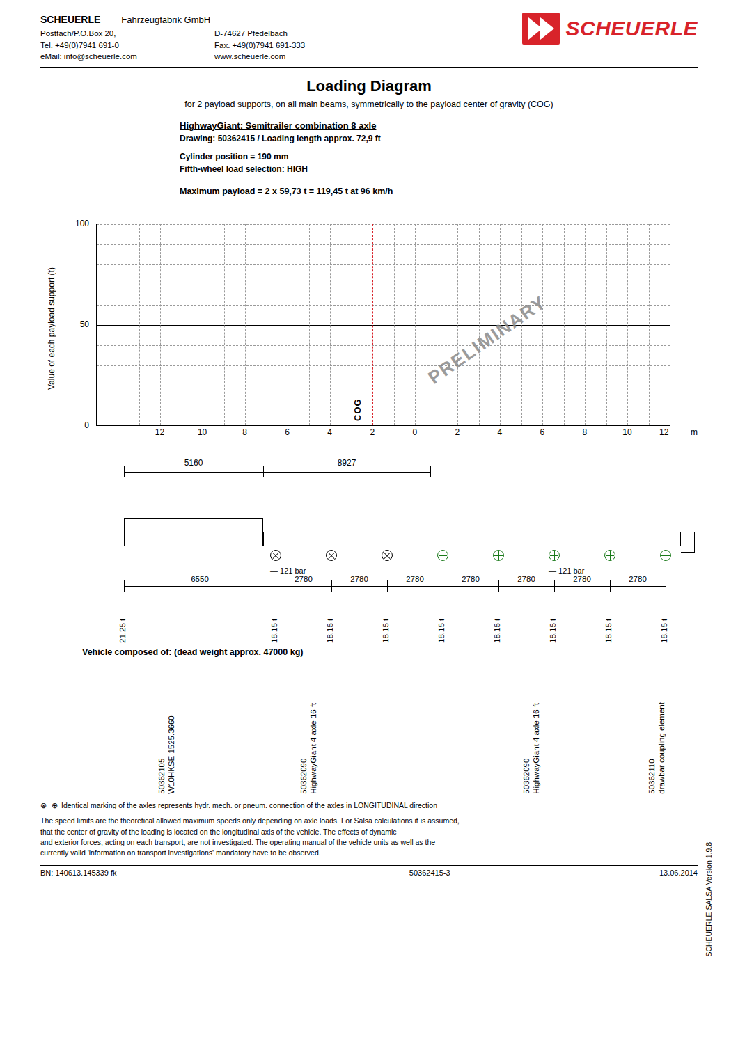SCHEUERLE Fahrzeugfabrik GmbH
Postfach/P.O.Box 20,
D-74627 Pfedelbach
Tel. +49(0)7941 691-0
Fax. +49(0)7941 691-333
eMail: info@scheuerle.com
www.scheuerle.com
SCHEUERLE
Loading Diagram
for 2 payload supports, on all main beams, symmetrically to the payload center of gravity (COG)
HighwayGiant: Semitrailer combination 8 axle
Drawing: 50362415 / Loading length approx. 72,9 ft
Cylinder position = 190 mm
Fifth-wheel load selection: HIGH
Maximum payload = 2 x 59,73 t = 119,45 t at 96 km/h
Value of each payload support (t)
100
50
0
COG
PRELIMINARY
12 10 8 6 4 2 0 2 4 6 8 10 12
m
5160
8927
— 121 bar
— 121 bar
6550
2780
2780
2780
2780
2780
2780
2780
21.25 t 18.15 t 18.15 t 18.15 t 18.15 t 18.15 t 18.15 t 18.15 t 18.15 t
Vehicle composed of: (dead weight approx. 47000 kg)
50362105 W10HKSE 1525.3660
50362090 HighwayGiant 4 axle 16 ft
50362090 HighwayGiant 4 axle 16 ft
50362110 drawbar coupling element
SCHEUERLE SALSA Version 1.9.8
⊗ ⊕ Identical marking of the axles represents hydr. mech. or pneum. connection of the axles in LONGITUDINAL direction
The speed limits are the theoretical allowed maximum speeds only depending on axle loads. For Salsa calculations it is assumed,
that the center of gravity of the loading is located on the longitudinal axis of the vehicle. The effects of dynamic
and exterior forces, acting on each transport, are not investigated. The operating manual of the vehicle units as well as the
currently valid 'information on transport investigations' mandatory have to be observed.
BN: 140613.145339 fk
50362415-3
13.06.2014